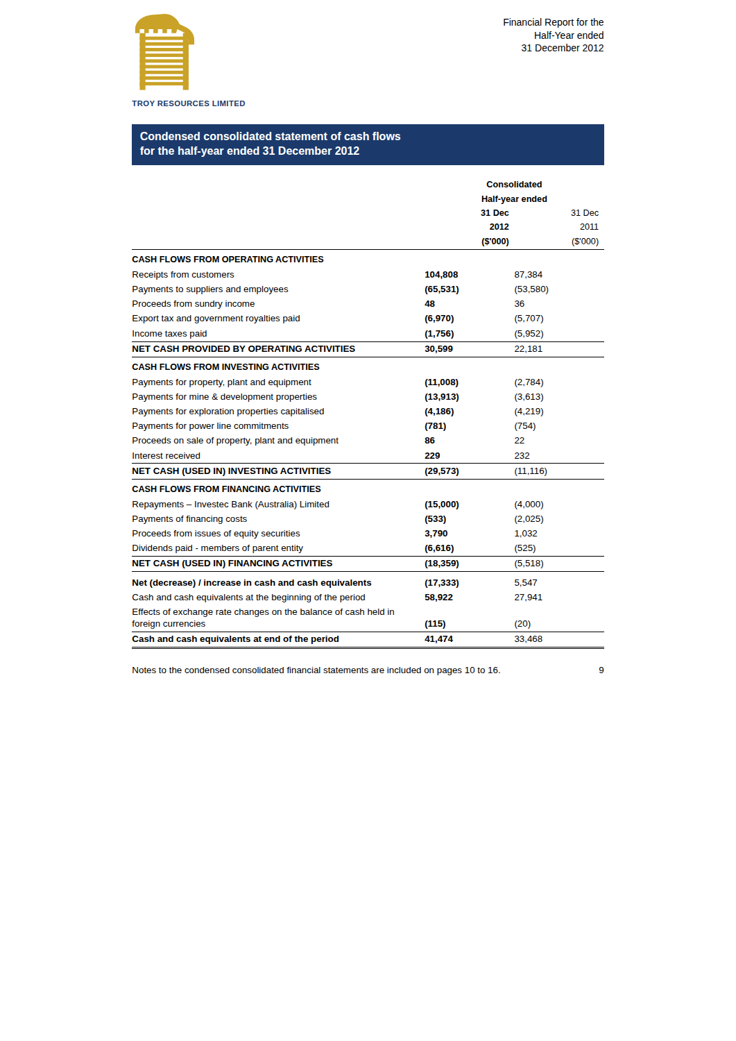TROY RESOURCES LIMITED
Financial Report for the
Half-Year ended
31 December 2012
Condensed consolidated statement of cash flows
for the half-year ended 31 December 2012
| | Consolidated |
| | Half-year ended |
| | 31 Dec | 31 Dec |
| | 2012 | 2011 |
| | ($'000) | ($'000) |
| CASH FLOWS FROM OPERATING ACTIVITIES | | |
| Receipts from customers | 104,808 | 87,384 |
| Payments to suppliers and employees | (65,531) | (53,580) |
| Proceeds from sundry income | 48 | 36 |
| Export tax and government royalties paid | (6,970) | (5,707) |
| Income taxes paid | (1,756) | (5,952) |
| NET CASH PROVIDED BY OPERATING ACTIVITIES | 30,599 | 22,181 |
| CASH FLOWS FROM INVESTING ACTIVITIES | | |
| Payments for property, plant and equipment | (11,008) | (2,784) |
| Payments for mine & development properties | (13,913) | (3,613) |
| Payments for exploration properties capitalised | (4,186) | (4,219) |
| Payments for power line commitments | (781) | (754) |
| Proceeds on sale of property, plant and equipment | 86 | 22 |
| Interest received | 229 | 232 |
| NET CASH (USED IN) INVESTING ACTIVITIES | (29,573) | (11,116) |
| CASH FLOWS FROM FINANCING ACTIVITIES | | |
| Repayments – Investec Bank (Australia) Limited | (15,000) | (4,000) |
| Payments of financing costs | (533) | (2,025) |
| Proceeds from issues of equity securities | 3,790 | 1,032 |
| Dividends paid - members of parent entity | (6,616) | (525) |
| NET CASH (USED IN) FINANCING ACTIVITIES | (18,359) | (5,518) |
| Net (decrease) / increase in cash and cash equivalents | (17,333) | 5,547 |
| Cash and cash equivalents at the beginning of the period | 58,922 | 27,941 |
| Effects of exchange rate changes on the balance of cash held in foreign currencies | (115) | (20) |
| Cash and cash equivalents at end of the period | 41,474 | 33,468 |
Notes to the condensed consolidated financial statements are included on pages 10 to 16.
9